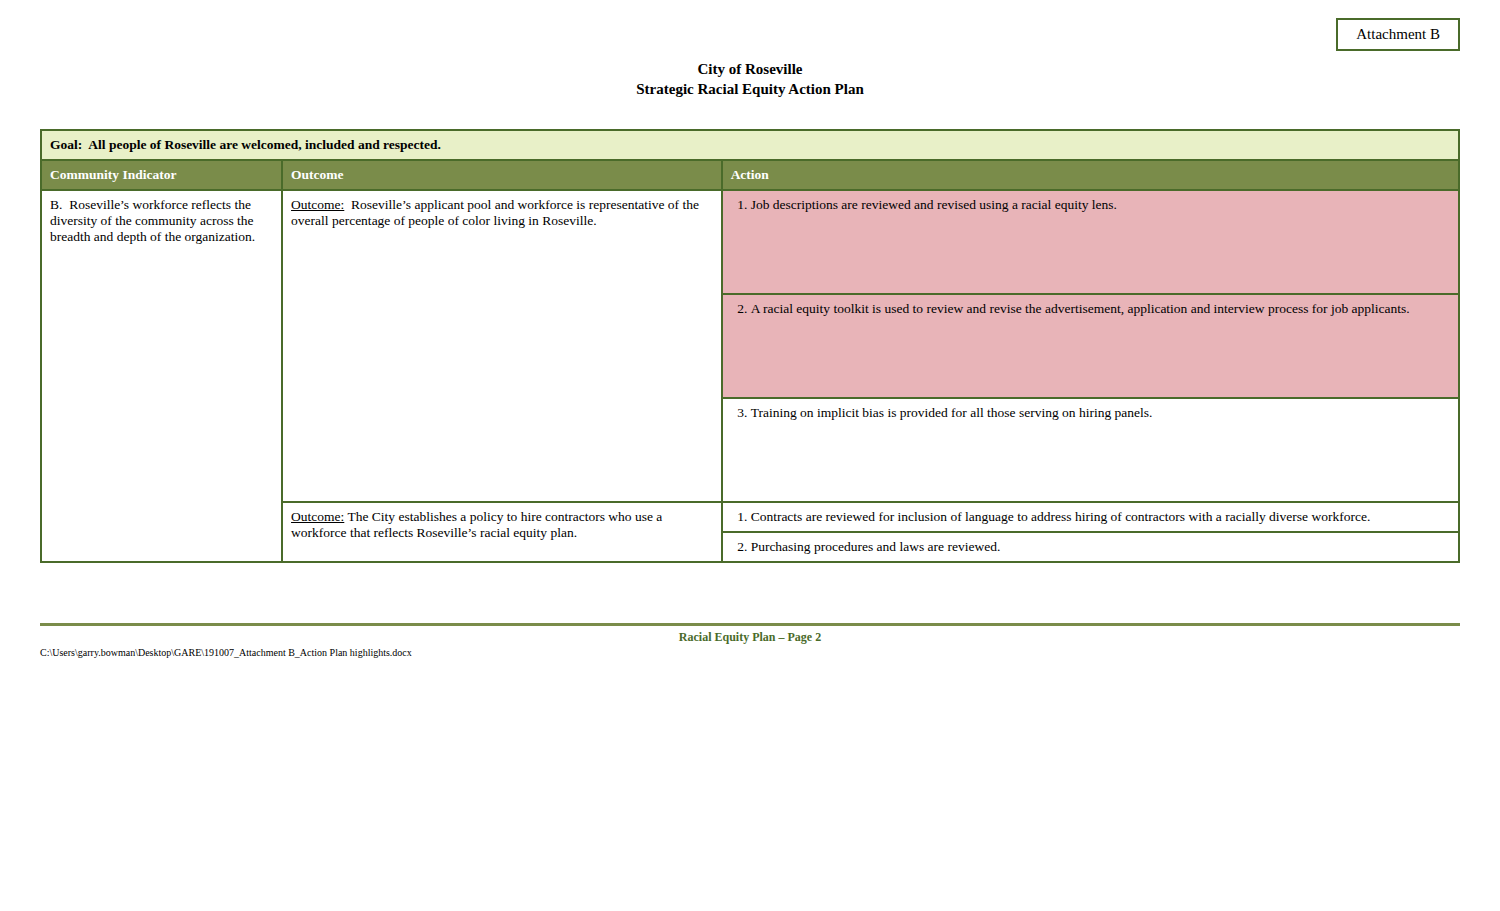Attachment B
City of Roseville Strategic Racial Equity Action Plan
| Goal: All people of Roseville are welcomed, included and respected. |
| Community Indicator | Outcome | Action |
| B. Roseville’s workforce reflects the diversity of the community across the breadth and depth of the organization. | Outcome: Roseville’s applicant pool and workforce is representative of the overall percentage of people of color living in Roseville. | Job descriptions are reviewed and revised using a racial equity lens. |
| A racial equity toolkit is used to review and revise the advertisement, application and interview process for job applicants. |
| Training on implicit bias is provided for all those serving on hiring panels. |
| Outcome: The City establishes a policy to hire contractors who use a workforce that reflects Roseville’s racial equity plan. | Contracts are reviewed for inclusion of language to address hiring of contractors with a racially diverse workforce. |
| Purchasing procedures and laws are reviewed. |
Racial Equity Plan – Page 2
C:\Users\garry.bowman\Desktop\GARE\191007_Attachment B_Action Plan highlights.docx